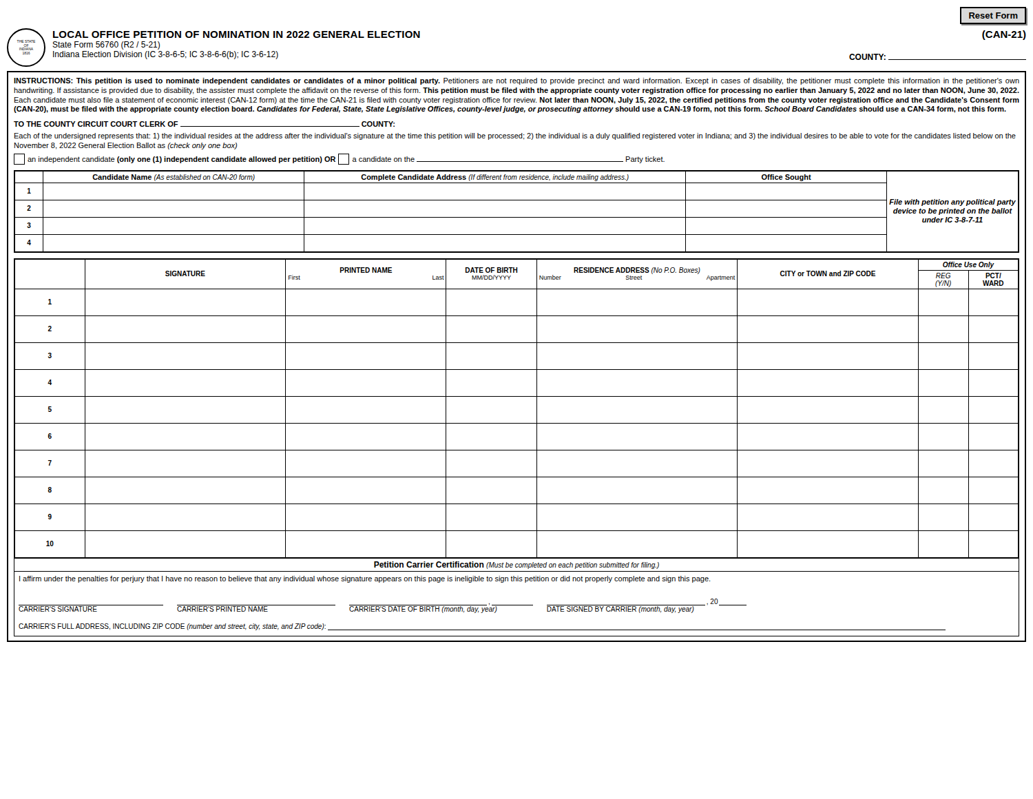Reset Form
THE STATE
OF
INDIANA
1816
LOCAL OFFICE PETITION OF NOMINATION IN 2022 GENERAL ELECTION
State Form 56760 (R2 / 5-21)
Indiana Election Division (IC 3-8-6-5; IC 3-8-6-6(b); IC 3-6-12)
(CAN-21)
COUNTY:
INSTRUCTIONS: This petition is used to nominate independent candidates or candidates of a minor political party. Petitioners are not required to provide precinct and ward information. Except in cases of disability, the petitioner must complete this information in the petitioner's own handwriting. If assistance is provided due to disability, the assister must complete the affidavit on the reverse of this form. This petition must be filed with the appropriate county voter registration office for processing no earlier than January 5, 2022 and no later than NOON, June 30, 2022. Each candidate must also file a statement of economic interest (CAN-12 form) at the time the CAN-21 is filed with county voter registration office for review. Not later than NOON, July 15, 2022, the certified petitions from the county voter registration office and the Candidate's Consent form (CAN-20), must be filed with the appropriate county election board. Candidates for Federal, State, State Legislative Offices, county-level judge, or prosecuting attorney should use a CAN-19 form, not this form. School Board Candidates should use a CAN-34 form, not this form.
TO THE COUNTY CIRCUIT COURT CLERK OF COUNTY:
Each of the undersigned represents that: 1) the individual resides at the address after the individual's signature at the time this petition will be processed; 2) the individual is a duly qualified registered voter in Indiana; and 3) the individual desires to be able to vote for the candidates listed below on the November 8, 2022 General Election Ballot as (check only one box)
an independent candidate (only one (1) independent candidate allowed per petition) OR a candidate on the Party ticket.
| | Candidate Name (As established on CAN-20 form) | Complete Candidate Address (If different from residence, include mailing address.) | Office Sought | File with petition any political party device to be printed on the ballot under IC 3-8-7-11 |
| --- | --- | --- | --- | --- |
| 1 | | | |
| 2 | | | |
| 3 | | | |
| 4 | | | |
| | SIGNATURE | PRINTED NAME First Last | DATE OF BIRTH MM/DD/YYYY | RESIDENCE ADDRESS (No P.O. Boxes) Number Street Apartment | CITY or TOWN and ZIP CODE | Office Use Only |
| --- | --- | --- | --- | --- | --- | --- |
| REG (Y/N) | PCT/ WARD |
| 1 | | | | | | | |
| 2 | | | | | | | |
| 3 | | | | | | | |
| 4 | | | | | | | |
| 5 | | | | | | | |
| 6 | | | | | | | |
| 7 | | | | | | | |
| 8 | | | | | | | |
| 9 | | | | | | | |
| 10 | | | | | | | |
Petition Carrier Certification (Must be completed on each petition submitted for filing.)
I affirm under the penalties for perjury that I have no reason to believe that any individual whose signature appears on this page is ineligible to sign this petition or did not properly complete and sign this page.
CARRIER'S SIGNATURE
CARRIER'S PRINTED NAME
,
CARRIER'S DATE OF BIRTH (month, day, year)
, 20
DATE SIGNED BY CARRIER (month, day, year)
CARRIER'S FULL ADDRESS, INCLUDING ZIP CODE (number and street, city, state, and ZIP code):